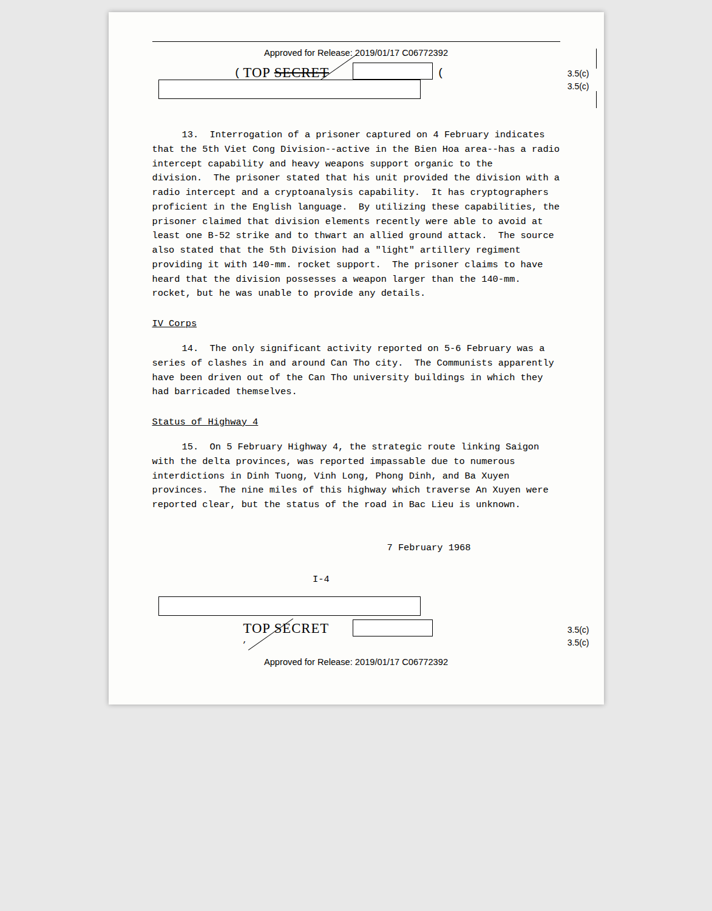Approved for Release: 2019/01/17 C06772392
3.5(c)
3.5(c)
( TOP SECRET (
13. Interrogation of a prisoner captured on 4 February indicates that the 5th Viet Cong Division--active in the Bien Hoa area--has a radio intercept capability and heavy weapons support organic to the division. The prisoner stated that his unit provided the division with a radio intercept and a cryptoanalysis capability. It has cryptographers proficient in the English language. By utilizing these capabilities, the prisoner claimed that division elements recently were able to avoid at least one B-52 strike and to thwart an allied ground attack. The source also stated that the 5th Division had a "light" artillery regiment providing it with 140-mm. rocket support. The prisoner claims to have heard that the division possesses a weapon larger than the 140-mm. rocket, but he was unable to provide any details.
IV Corps
14. The only significant activity reported on 5-6 February was a series of clashes in and around Can Tho city. The Communists apparently have been driven out of the Can Tho university buildings in which they had barricaded themselves.
Status of Highway 4
15. On 5 February Highway 4, the strategic route linking Saigon with the delta provinces, was reported impassable due to numerous interdictions in Dinh Tuong, Vinh Long, Phong Dinh, and Ba Xuyen provinces. The nine miles of this highway which traverse An Xuyen were reported clear, but the status of the road in Bac Lieu is unknown.
7 February 1968
I-4
3.5(c)
3.5(c)
TOP SECRET ’
Approved for Release: 2019/01/17 C06772392